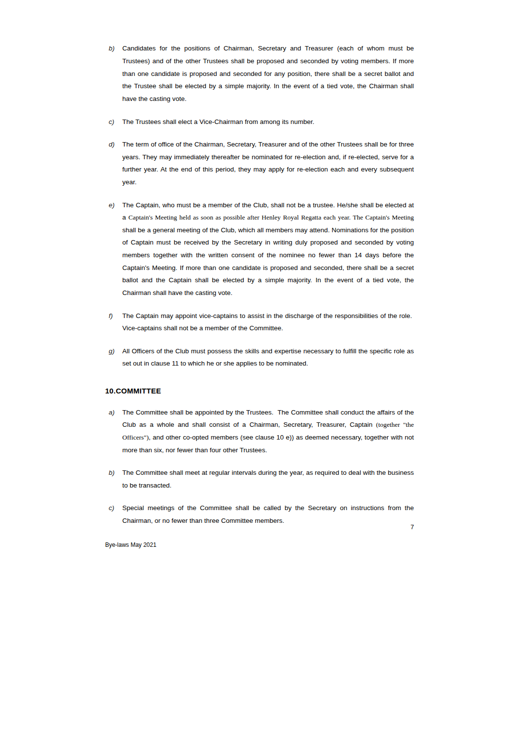b) Candidates for the positions of Chairman, Secretary and Treasurer (each of whom must be Trustees) and of the other Trustees shall be proposed and seconded by voting members. If more than one candidate is proposed and seconded for any position, there shall be a secret ballot and the Trustee shall be elected by a simple majority. In the event of a tied vote, the Chairman shall have the casting vote.
c) The Trustees shall elect a Vice-Chairman from among its number.
d) The term of office of the Chairman, Secretary, Treasurer and of the other Trustees shall be for three years. They may immediately thereafter be nominated for re-election and, if re-elected, serve for a further year. At the end of this period, they may apply for re-election each and every subsequent year.
e) The Captain, who must be a member of the Club, shall not be a trustee. He/she shall be elected at a Captain's Meeting held as soon as possible after Henley Royal Regatta each year. The Captain's Meeting shall be a general meeting of the Club, which all members may attend. Nominations for the position of Captain must be received by the Secretary in writing duly proposed and seconded by voting members together with the written consent of the nominee no fewer than 14 days before the Captain's Meeting. If more than one candidate is proposed and seconded, there shall be a secret ballot and the Captain shall be elected by a simple majority. In the event of a tied vote, the Chairman shall have the casting vote.
f) The Captain may appoint vice-captains to assist in the discharge of the responsibilities of the role. Vice-captains shall not be a member of the Committee.
g) All Officers of the Club must possess the skills and expertise necessary to fulfill the specific role as set out in clause 11 to which he or she applies to be nominated.
10.COMMITTEE
a) The Committee shall be appointed by the Trustees. The Committee shall conduct the affairs of the Club as a whole and shall consist of a Chairman, Secretary, Treasurer, Captain (together "the Officers"), and other co-opted members (see clause 10 e)) as deemed necessary, together with not more than six, nor fewer than four other Trustees.
b) The Committee shall meet at regular intervals during the year, as required to deal with the business to be transacted.
c) Special meetings of the Committee shall be called by the Secretary on instructions from the Chairman, or no fewer than three Committee members.
7
Bye-laws May 2021